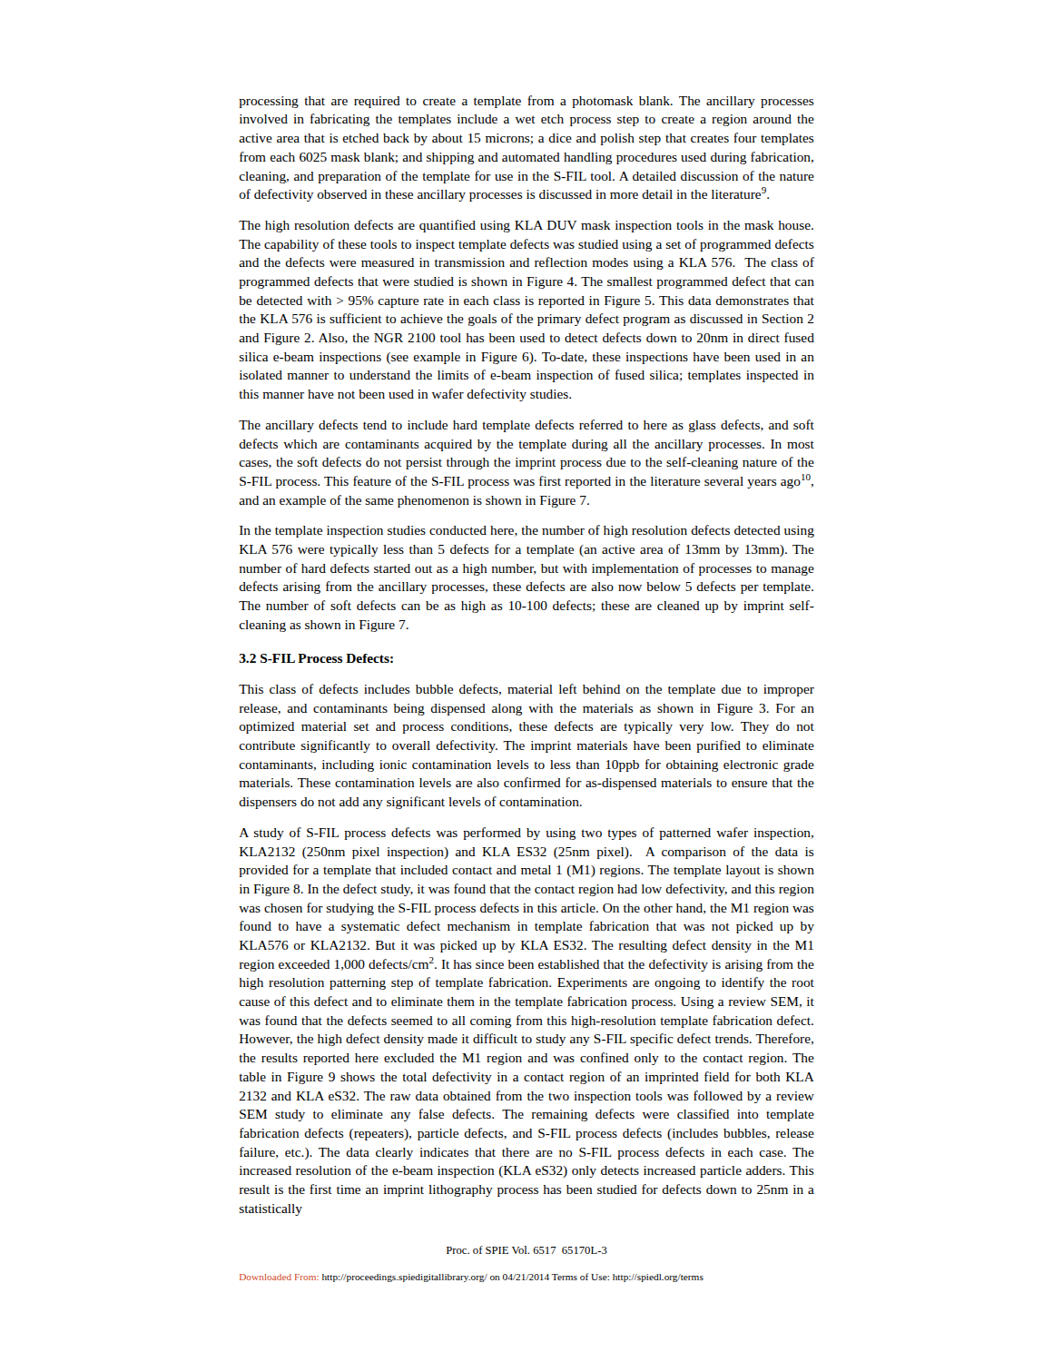processing that are required to create a template from a photomask blank. The ancillary processes involved in fabricating the templates include a wet etch process step to create a region around the active area that is etched back by about 15 microns; a dice and polish step that creates four templates from each 6025 mask blank; and shipping and automated handling procedures used during fabrication, cleaning, and preparation of the template for use in the S-FIL tool. A detailed discussion of the nature of defectivity observed in these ancillary processes is discussed in more detail in the literature9.
The high resolution defects are quantified using KLA DUV mask inspection tools in the mask house. The capability of these tools to inspect template defects was studied using a set of programmed defects and the defects were measured in transmission and reflection modes using a KLA 576. The class of programmed defects that were studied is shown in Figure 4. The smallest programmed defect that can be detected with > 95% capture rate in each class is reported in Figure 5. This data demonstrates that the KLA 576 is sufficient to achieve the goals of the primary defect program as discussed in Section 2 and Figure 2. Also, the NGR 2100 tool has been used to detect defects down to 20nm in direct fused silica e-beam inspections (see example in Figure 6). To-date, these inspections have been used in an isolated manner to understand the limits of e-beam inspection of fused silica; templates inspected in this manner have not been used in wafer defectivity studies.
The ancillary defects tend to include hard template defects referred to here as glass defects, and soft defects which are contaminants acquired by the template during all the ancillary processes. In most cases, the soft defects do not persist through the imprint process due to the self-cleaning nature of the S-FIL process. This feature of the S-FIL process was first reported in the literature several years ago10, and an example of the same phenomenon is shown in Figure 7.
In the template inspection studies conducted here, the number of high resolution defects detected using KLA 576 were typically less than 5 defects for a template (an active area of 13mm by 13mm). The number of hard defects started out as a high number, but with implementation of processes to manage defects arising from the ancillary processes, these defects are also now below 5 defects per template. The number of soft defects can be as high as 10-100 defects; these are cleaned up by imprint self-cleaning as shown in Figure 7.
3.2 S-FIL Process Defects:
This class of defects includes bubble defects, material left behind on the template due to improper release, and contaminants being dispensed along with the materials as shown in Figure 3. For an optimized material set and process conditions, these defects are typically very low. They do not contribute significantly to overall defectivity. The imprint materials have been purified to eliminate contaminants, including ionic contamination levels to less than 10ppb for obtaining electronic grade materials. These contamination levels are also confirmed for as-dispensed materials to ensure that the dispensers do not add any significant levels of contamination.
A study of S-FIL process defects was performed by using two types of patterned wafer inspection, KLA2132 (250nm pixel inspection) and KLA ES32 (25nm pixel). A comparison of the data is provided for a template that included contact and metal 1 (M1) regions. The template layout is shown in Figure 8. In the defect study, it was found that the contact region had low defectivity, and this region was chosen for studying the S-FIL process defects in this article. On the other hand, the M1 region was found to have a systematic defect mechanism in template fabrication that was not picked up by KLA576 or KLA2132. But it was picked up by KLA ES32. The resulting defect density in the M1 region exceeded 1,000 defects/cm2. It has since been established that the defectivity is arising from the high resolution patterning step of template fabrication. Experiments are ongoing to identify the root cause of this defect and to eliminate them in the template fabrication process. Using a review SEM, it was found that the defects seemed to all coming from this high-resolution template fabrication defect. However, the high defect density made it difficult to study any S-FIL specific defect trends. Therefore, the results reported here excluded the M1 region and was confined only to the contact region. The table in Figure 9 shows the total defectivity in a contact region of an imprinted field for both KLA 2132 and KLA eS32. The raw data obtained from the two inspection tools was followed by a review SEM study to eliminate any false defects. The remaining defects were classified into template fabrication defects (repeaters), particle defects, and S-FIL process defects (includes bubbles, release failure, etc.). The data clearly indicates that there are no S-FIL process defects in each case. The increased resolution of the e-beam inspection (KLA eS32) only detects increased particle adders. This result is the first time an imprint lithography process has been studied for defects down to 25nm in a statistically
Proc. of SPIE Vol. 6517 65170L-3
Downloaded From: http://proceedings.spiedigitallibrary.org/ on 04/21/2014 Terms of Use: http://spiedl.org/terms